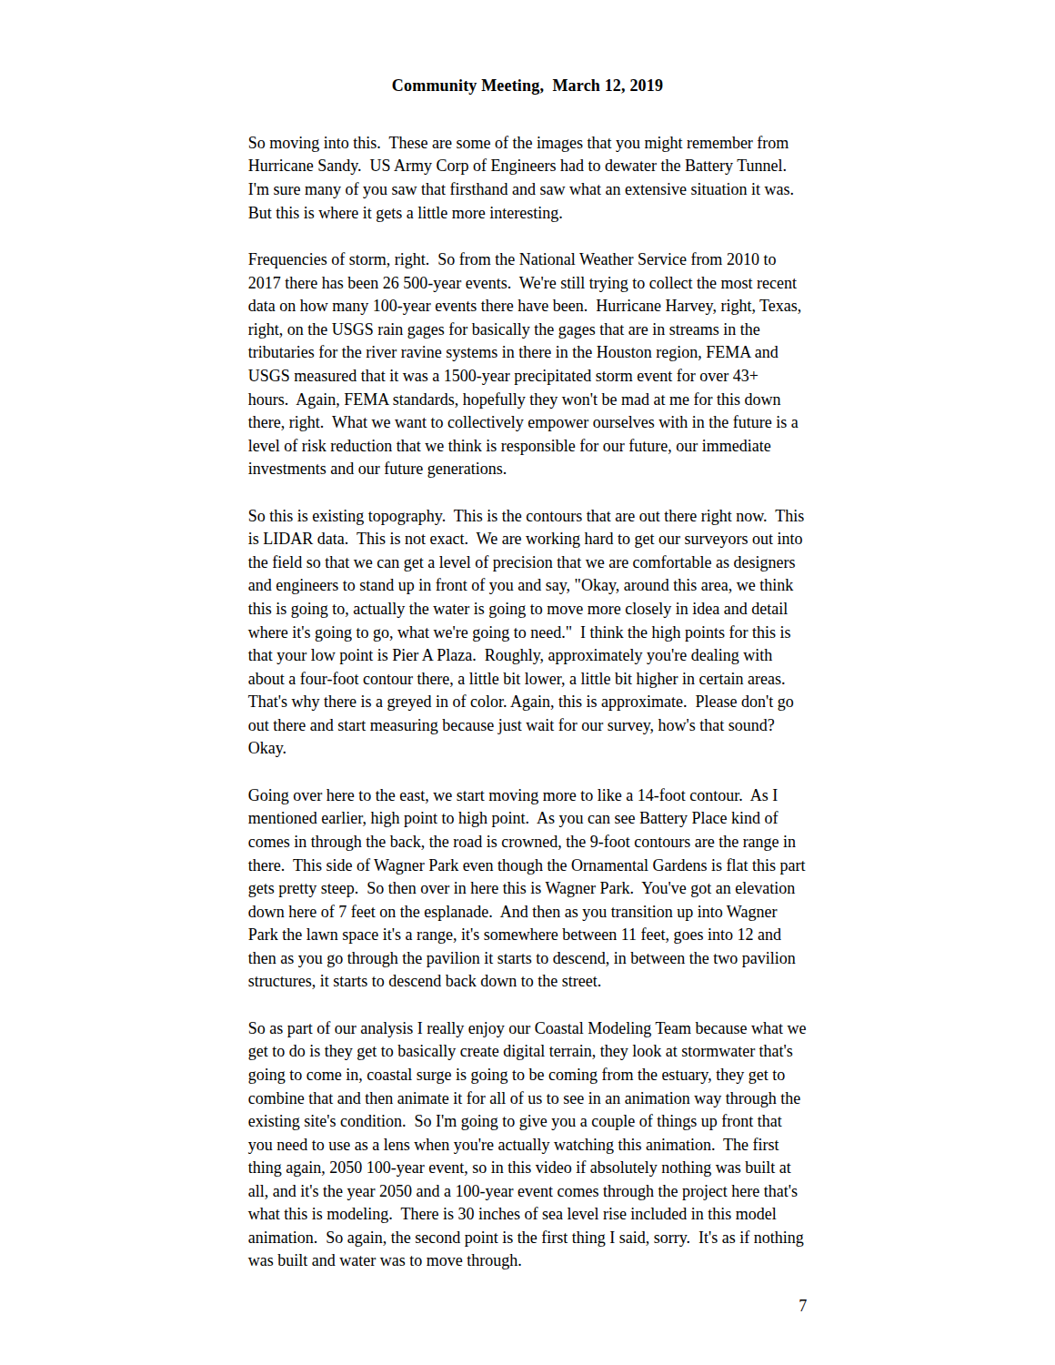Community Meeting, March 12, 2019
So moving into this. These are some of the images that you might remember from Hurricane Sandy. US Army Corp of Engineers had to dewater the Battery Tunnel. I'm sure many of you saw that firsthand and saw what an extensive situation it was. But this is where it gets a little more interesting.
Frequencies of storm, right. So from the National Weather Service from 2010 to 2017 there has been 26 500-year events. We're still trying to collect the most recent data on how many 100-year events there have been. Hurricane Harvey, right, Texas, right, on the USGS rain gages for basically the gages that are in streams in the tributaries for the river ravine systems in there in the Houston region, FEMA and USGS measured that it was a 1500-year precipitated storm event for over 43+ hours. Again, FEMA standards, hopefully they won't be mad at me for this down there, right. What we want to collectively empower ourselves with in the future is a level of risk reduction that we think is responsible for our future, our immediate investments and our future generations.
So this is existing topography. This is the contours that are out there right now. This is LIDAR data. This is not exact. We are working hard to get our surveyors out into the field so that we can get a level of precision that we are comfortable as designers and engineers to stand up in front of you and say, "Okay, around this area, we think this is going to, actually the water is going to move more closely in idea and detail where it's going to go, what we're going to need." I think the high points for this is that your low point is Pier A Plaza. Roughly, approximately you're dealing with about a four-foot contour there, a little bit lower, a little bit higher in certain areas. That's why there is a greyed in of color. Again, this is approximate. Please don't go out there and start measuring because just wait for our survey, how's that sound? Okay.
Going over here to the east, we start moving more to like a 14-foot contour. As I mentioned earlier, high point to high point. As you can see Battery Place kind of comes in through the back, the road is crowned, the 9-foot contours are the range in there. This side of Wagner Park even though the Ornamental Gardens is flat this part gets pretty steep. So then over in here this is Wagner Park. You've got an elevation down here of 7 feet on the esplanade. And then as you transition up into Wagner Park the lawn space it's a range, it's somewhere between 11 feet, goes into 12 and then as you go through the pavilion it starts to descend, in between the two pavilion structures, it starts to descend back down to the street.
So as part of our analysis I really enjoy our Coastal Modeling Team because what we get to do is they get to basically create digital terrain, they look at stormwater that's going to come in, coastal surge is going to be coming from the estuary, they get to combine that and then animate it for all of us to see in an animation way through the existing site's condition. So I'm going to give you a couple of things up front that you need to use as a lens when you're actually watching this animation. The first thing again, 2050 100-year event, so in this video if absolutely nothing was built at all, and it's the year 2050 and a 100-year event comes through the project here that's what this is modeling. There is 30 inches of sea level rise included in this model animation. So again, the second point is the first thing I said, sorry. It's as if nothing was built and water was to move through.
7